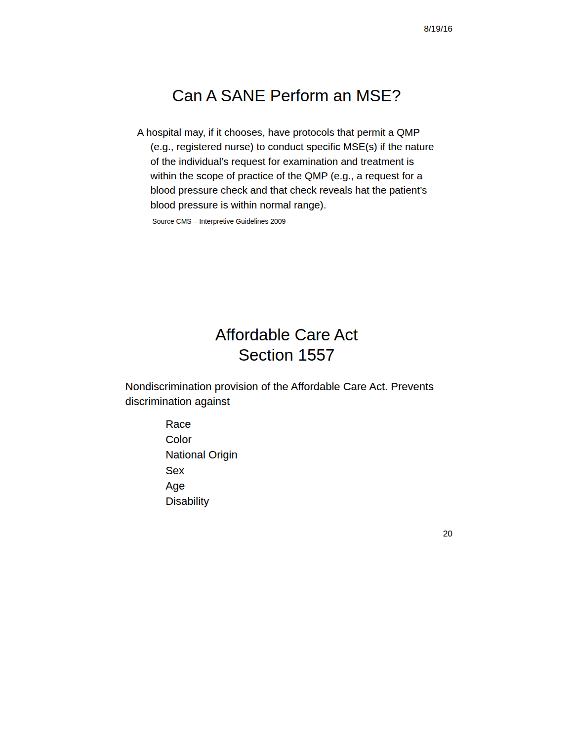8/19/16
Can A SANE Perform an MSE?
A hospital may, if it chooses, have protocols that permit a QMP (e.g., registered nurse) to conduct specific MSE(s) if the nature of the individual’s request for examination and treatment is within the scope of practice of the QMP (e.g., a request for a blood pressure check and that check reveals hat the patient’s blood pressure is within normal range).
Source CMS – Interpretive Guidelines 2009
Affordable Care Act
Section 1557
Nondiscrimination provision of the Affordable Care Act. Prevents discrimination against
Race
Color
National Origin
Sex
Age
Disability
20